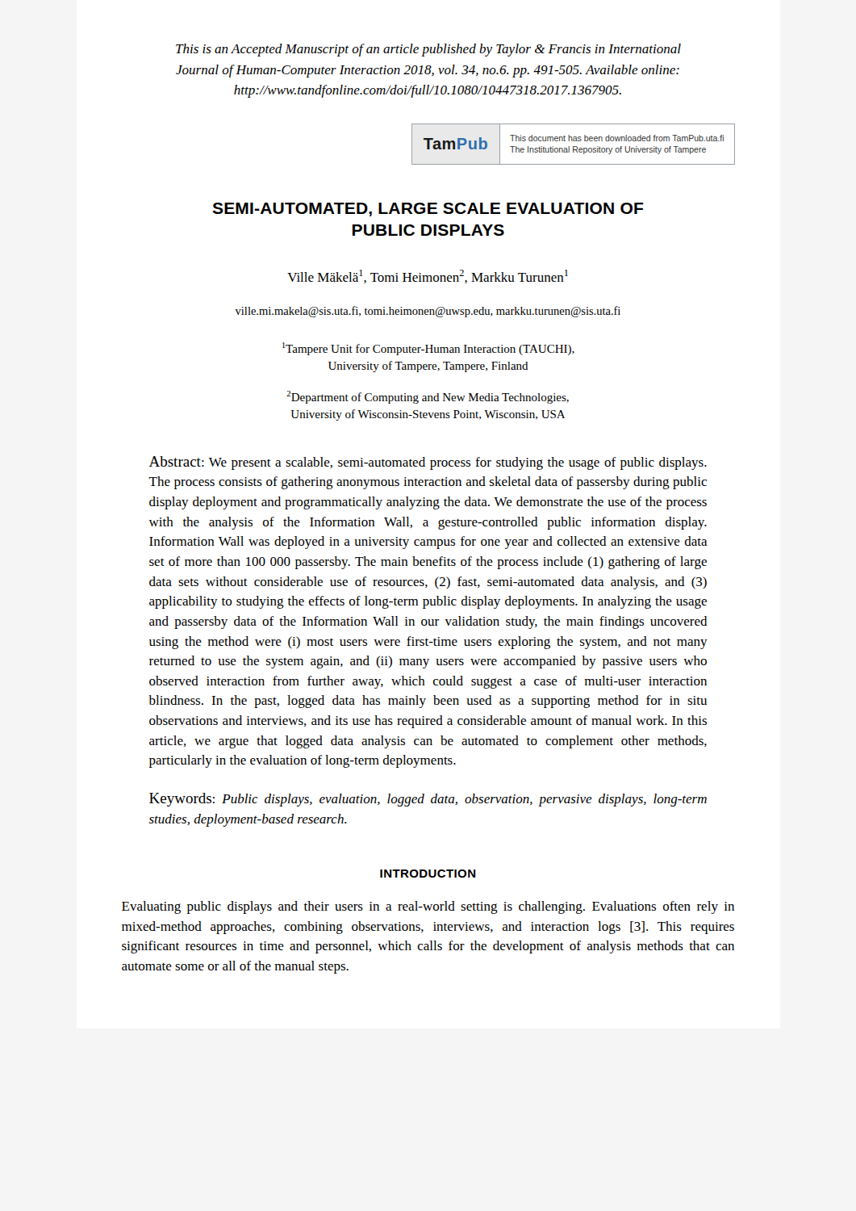This is an Accepted Manuscript of an article published by Taylor & Francis in International Journal of Human-Computer Interaction 2018, vol. 34, no.6. pp. 491-505. Available online: http://www.tandfonline.com/doi/full/10.1080/10447318.2017.1367905.
TamPub
This document has been downloaded from TamPub.uta.fi The Institutional Repository of University of Tampere
SEMI-AUTOMATED, LARGE SCALE EVALUATION OF
PUBLIC DISPLAYS
Ville Mäkelä1, Tomi Heimonen2, Markku Turunen1
ville.mi.makela@sis.uta.fi, tomi.heimonen@uwsp.edu, markku.turunen@sis.uta.fi
1Tampere Unit for Computer-Human Interaction (TAUCHI),
University of Tampere, Tampere, Finland
2Department of Computing and New Media Technologies,
University of Wisconsin-Stevens Point, Wisconsin, USA
Abstract: We present a scalable, semi-automated process for studying the usage of public displays. The process consists of gathering anonymous interaction and skeletal data of passersby during public display deployment and programmatically analyzing the data. We demonstrate the use of the process with the analysis of the Information Wall, a gesture-controlled public information display. Information Wall was deployed in a university campus for one year and collected an extensive data set of more than 100 000 passersby. The main benefits of the process include (1) gathering of large data sets without considerable use of resources, (2) fast, semi-automated data analysis, and (3) applicability to studying the effects of long-term public display deployments. In analyzing the usage and passersby data of the Information Wall in our validation study, the main findings uncovered using the method were (i) most users were first-time users exploring the system, and not many returned to use the system again, and (ii) many users were accompanied by passive users who observed interaction from further away, which could suggest a case of multi-user interaction blindness. In the past, logged data has mainly been used as a supporting method for in situ observations and interviews, and its use has required a considerable amount of manual work. In this article, we argue that logged data analysis can be automated to complement other methods, particularly in the evaluation of long-term deployments.
Keywords: Public displays, evaluation, logged data, observation, pervasive displays, long-term studies, deployment-based research.
INTRODUCTION
Evaluating public displays and their users in a real-world setting is challenging. Evaluations often rely in mixed-method approaches, combining observations, interviews, and interaction logs [3]. This requires significant resources in time and personnel, which calls for the development of analysis methods that can automate some or all of the manual steps.